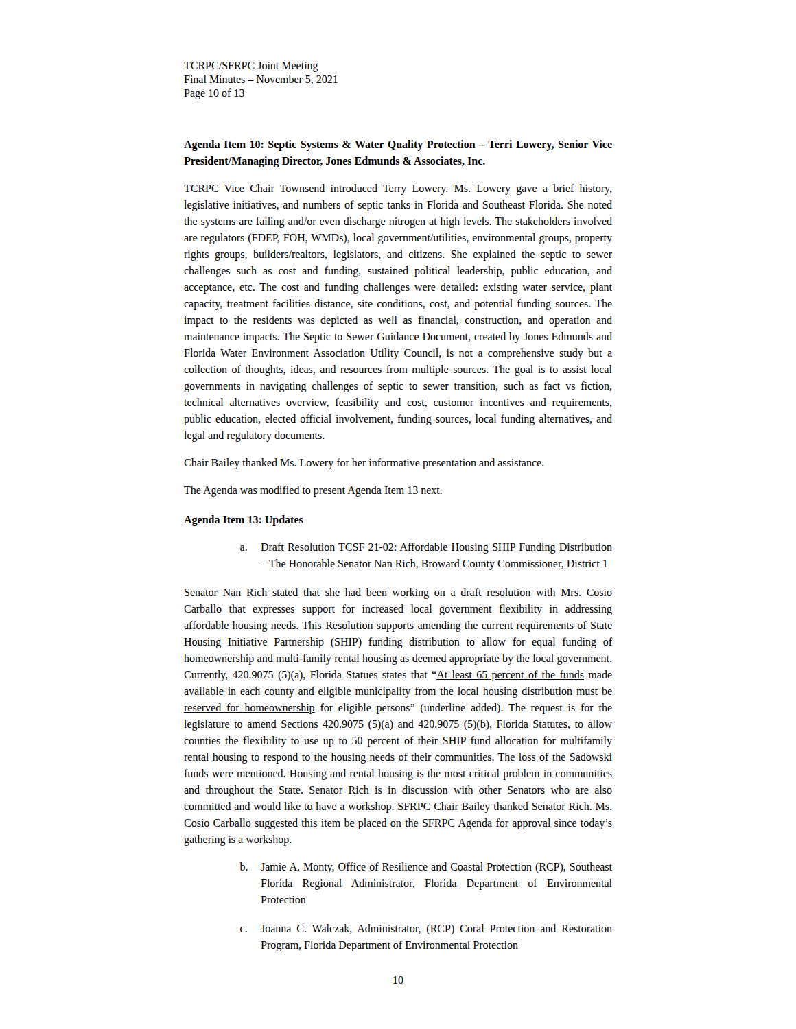TCRPC/SFRPC Joint Meeting
Final Minutes – November 5, 2021
Page 10 of 13
Agenda Item 10: Septic Systems & Water Quality Protection – Terri Lowery, Senior Vice President/Managing Director, Jones Edmunds & Associates, Inc.
TCRPC Vice Chair Townsend introduced Terry Lowery. Ms. Lowery gave a brief history, legislative initiatives, and numbers of septic tanks in Florida and Southeast Florida. She noted the systems are failing and/or even discharge nitrogen at high levels. The stakeholders involved are regulators (FDEP, FOH, WMDs), local government/utilities, environmental groups, property rights groups, builders/realtors, legislators, and citizens. She explained the septic to sewer challenges such as cost and funding, sustained political leadership, public education, and acceptance, etc. The cost and funding challenges were detailed: existing water service, plant capacity, treatment facilities distance, site conditions, cost, and potential funding sources. The impact to the residents was depicted as well as financial, construction, and operation and maintenance impacts. The Septic to Sewer Guidance Document, created by Jones Edmunds and Florida Water Environment Association Utility Council, is not a comprehensive study but a collection of thoughts, ideas, and resources from multiple sources. The goal is to assist local governments in navigating challenges of septic to sewer transition, such as fact vs fiction, technical alternatives overview, feasibility and cost, customer incentives and requirements, public education, elected official involvement, funding sources, local funding alternatives, and legal and regulatory documents.
Chair Bailey thanked Ms. Lowery for her informative presentation and assistance.
The Agenda was modified to present Agenda Item 13 next.
Agenda Item 13: Updates
a. Draft Resolution TCSF 21-02: Affordable Housing SHIP Funding Distribution – The Honorable Senator Nan Rich, Broward County Commissioner, District 1
Senator Nan Rich stated that she had been working on a draft resolution with Mrs. Cosio Carballo that expresses support for increased local government flexibility in addressing affordable housing needs. This Resolution supports amending the current requirements of State Housing Initiative Partnership (SHIP) funding distribution to allow for equal funding of homeownership and multi-family rental housing as deemed appropriate by the local government. Currently, 420.9075 (5)(a), Florida Statues states that “At least 65 percent of the funds made available in each county and eligible municipality from the local housing distribution must be reserved for homeownership for eligible persons” (underline added). The request is for the legislature to amend Sections 420.9075 (5)(a) and 420.9075 (5)(b), Florida Statutes, to allow counties the flexibility to use up to 50 percent of their SHIP fund allocation for multifamily rental housing to respond to the housing needs of their communities. The loss of the Sadowski funds were mentioned. Housing and rental housing is the most critical problem in communities and throughout the State. Senator Rich is in discussion with other Senators who are also committed and would like to have a workshop. SFRPC Chair Bailey thanked Senator Rich. Ms. Cosio Carballo suggested this item be placed on the SFRPC Agenda for approval since today’s gathering is a workshop.
b. Jamie A. Monty, Office of Resilience and Coastal Protection (RCP), Southeast Florida Regional Administrator, Florida Department of Environmental Protection
c. Joanna C. Walczak, Administrator, (RCP) Coral Protection and Restoration Program, Florida Department of Environmental Protection
10